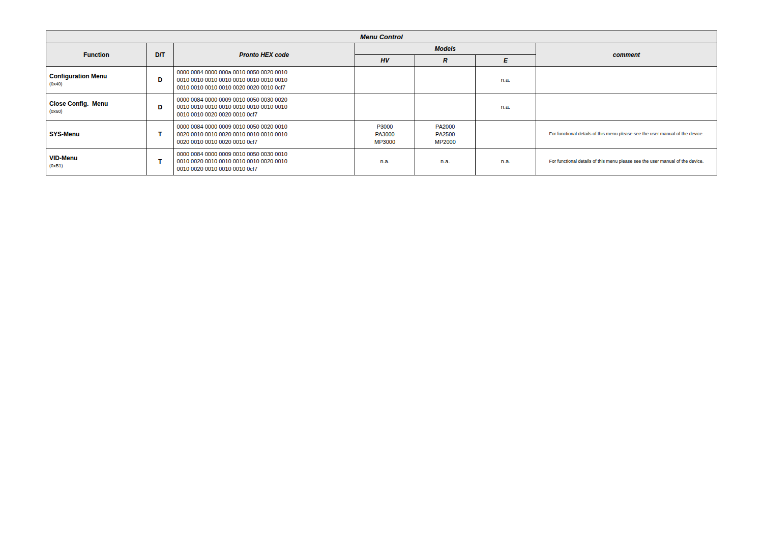| Menu Control |
| Function | D/T | Pronto HEX code | Models | comment |
| HV | R | E |
| Configuration Menu (0x40) | D | 0000 0084 0000 000a 0010 0050 0020 0010 0010 0010 0010 0010 0010 0010 0010 0010 0010 0010 0010 0010 0020 0020 0010 0cf7 | | | n.a. | |
| Close Config. Menu (0x60) | D | 0000 0084 0000 0009 0010 0050 0030 0020 0010 0010 0010 0010 0010 0010 0010 0010 0010 0010 0020 0020 0010 0cf7 | | | n.a. | |
| SYS-Menu | T | 0000 0084 0000 0009 0010 0050 0020 0010 0020 0010 0010 0020 0010 0010 0010 0010 0020 0010 0010 0020 0010 0cf7 | P3000 PA3000 MP3000 | PA2000 PA2500 MP2000 | | For functional details of this menu please see the user manual of the device. |
| VID-Menu (0xB1) | T | 0000 0084 0000 0009 0010 0050 0030 0010 0010 0020 0010 0010 0010 0010 0020 0010 0010 0020 0010 0010 0010 0cf7 | n.a. | n.a. | n.a. | For functional details of this menu please see the user manual of the device. |